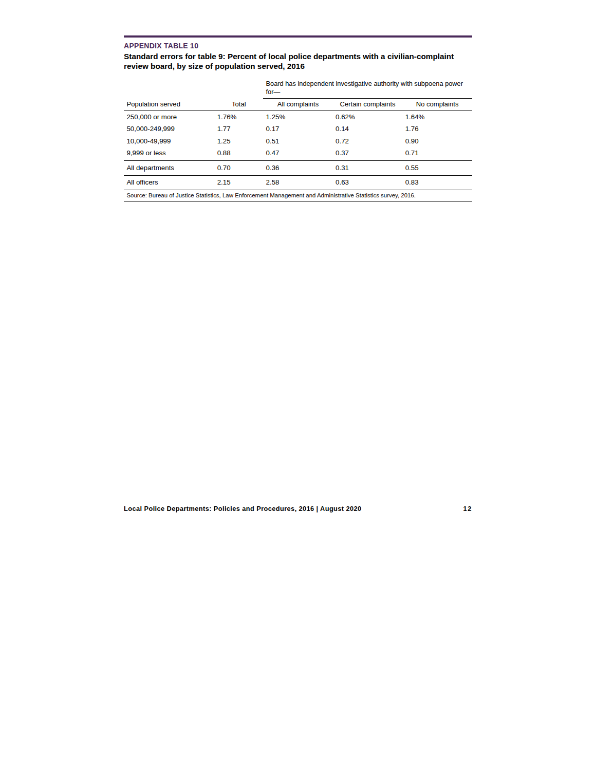APPENDIX TABLE 10
Standard errors for table 9: Percent of local police departments with a civilian-complaint review board, by size of population served, 2016
| | | Board has independent investigative authority with subpoena power for— |
| --- | --- | --- |
| Population served | Total | All complaints | Certain complaints | No complaints |
| 250,000 or more | 1.76% | 1.25% | 0.62% | 1.64% |
| 50,000-249,999 | 1.77 | 0.17 | 0.14 | 1.76 |
| 10,000-49,999 | 1.25 | 0.51 | 0.72 | 0.90 |
| 9,999 or less | 0.88 | 0.47 | 0.37 | 0.71 |
| All departments | 0.70 | 0.36 | 0.31 | 0.55 |
| All officers | 2.15 | 2.58 | 0.63 | 0.83 |
| Source: Bureau of Justice Statistics, Law Enforcement Management and Administrative Statistics survey, 2016. |
Local Police Departments: Policies and Procedures, 2016 | August 2020
12